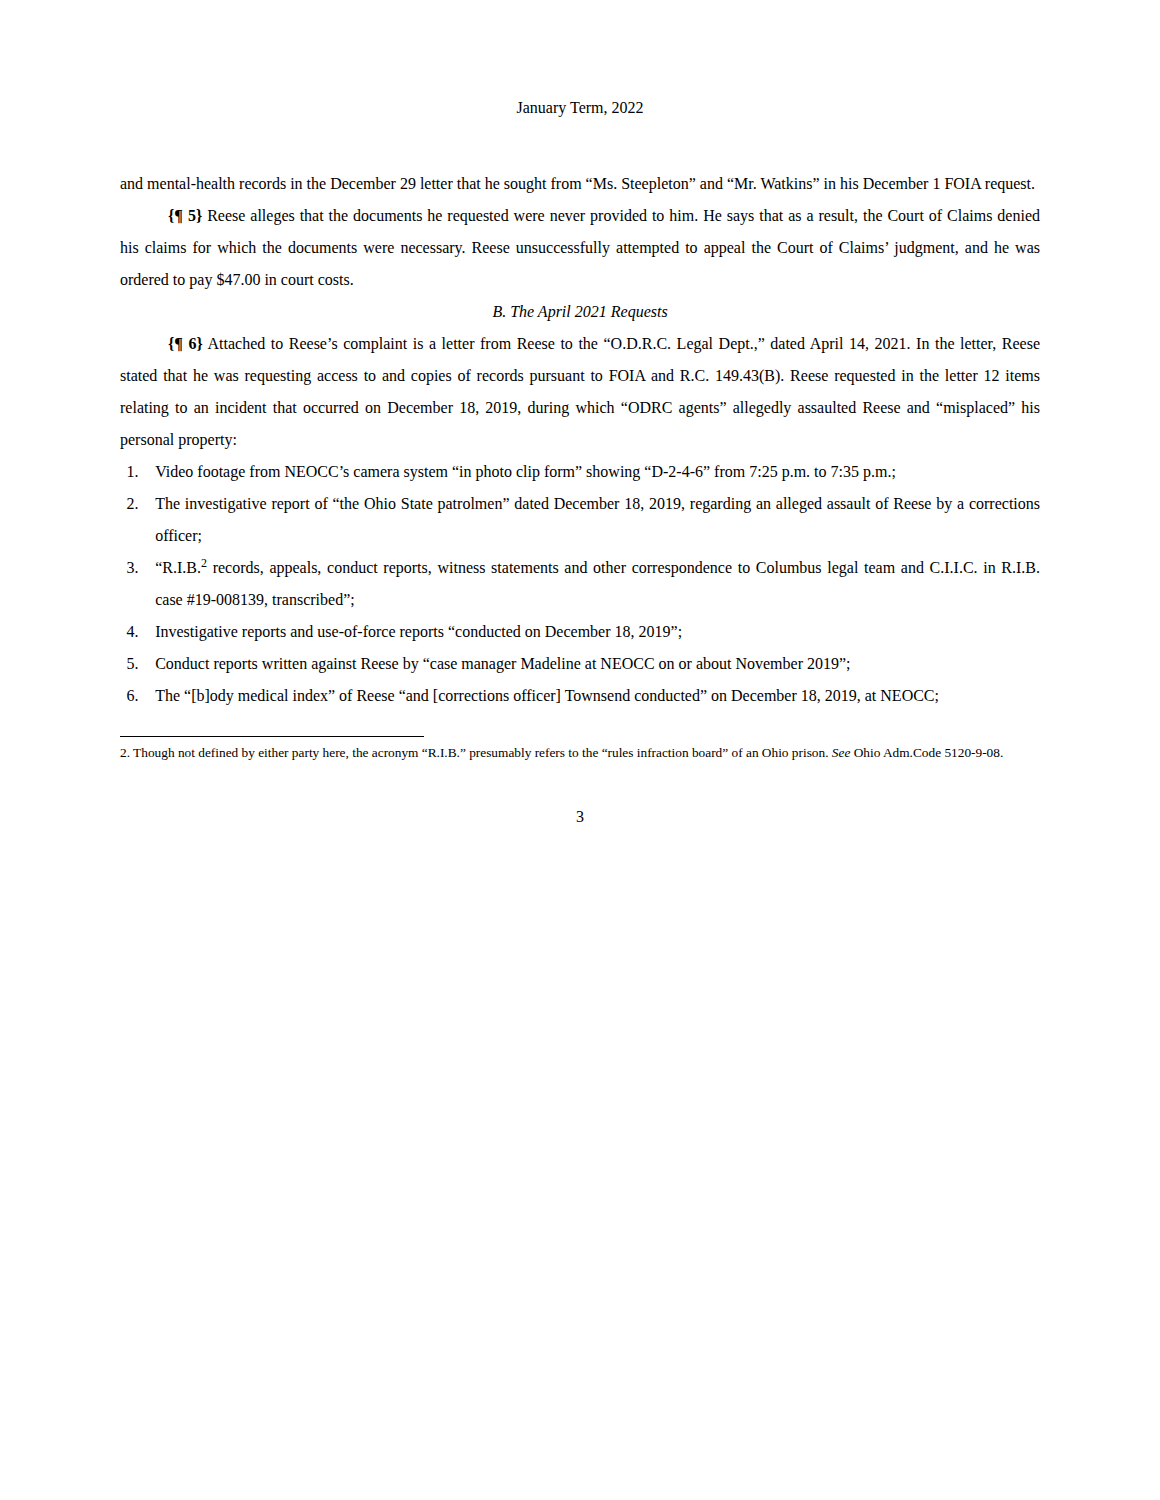January Term, 2022
and mental-health records in the December 29 letter that he sought from “Ms. Steepleton” and “Mr. Watkins” in his December 1 FOIA request.
{¶ 5} Reese alleges that the documents he requested were never provided to him. He says that as a result, the Court of Claims denied his claims for which the documents were necessary. Reese unsuccessfully attempted to appeal the Court of Claims’ judgment, and he was ordered to pay $47.00 in court costs.
B. The April 2021 Requests
{¶ 6} Attached to Reese’s complaint is a letter from Reese to the “O.D.R.C. Legal Dept.,” dated April 14, 2021. In the letter, Reese stated that he was requesting access to and copies of records pursuant to FOIA and R.C. 149.43(B). Reese requested in the letter 12 items relating to an incident that occurred on December 18, 2019, during which “ODRC agents” allegedly assaulted Reese and “misplaced” his personal property:
Video footage from NEOCC’s camera system “in photo clip form” showing “D-2-4-6” from 7:25 p.m. to 7:35 p.m.;
The investigative report of “the Ohio State patrolmen” dated December 18, 2019, regarding an alleged assault of Reese by a corrections officer;
“R.I.B.2 records, appeals, conduct reports, witness statements and other correspondence to Columbus legal team and C.I.I.C. in R.I.B. case #19-008139, transcribed”;
Investigative reports and use-of-force reports “conducted on December 18, 2019”;
Conduct reports written against Reese by “case manager Madeline at NEOCC on or about November 2019”;
The “[b]ody medical index” of Reese “and [corrections officer] Townsend conducted” on December 18, 2019, at NEOCC;
2. Though not defined by either party here, the acronym “R.I.B.” presumably refers to the “rules infraction board” of an Ohio prison. See Ohio Adm.Code 5120-9-08.
3